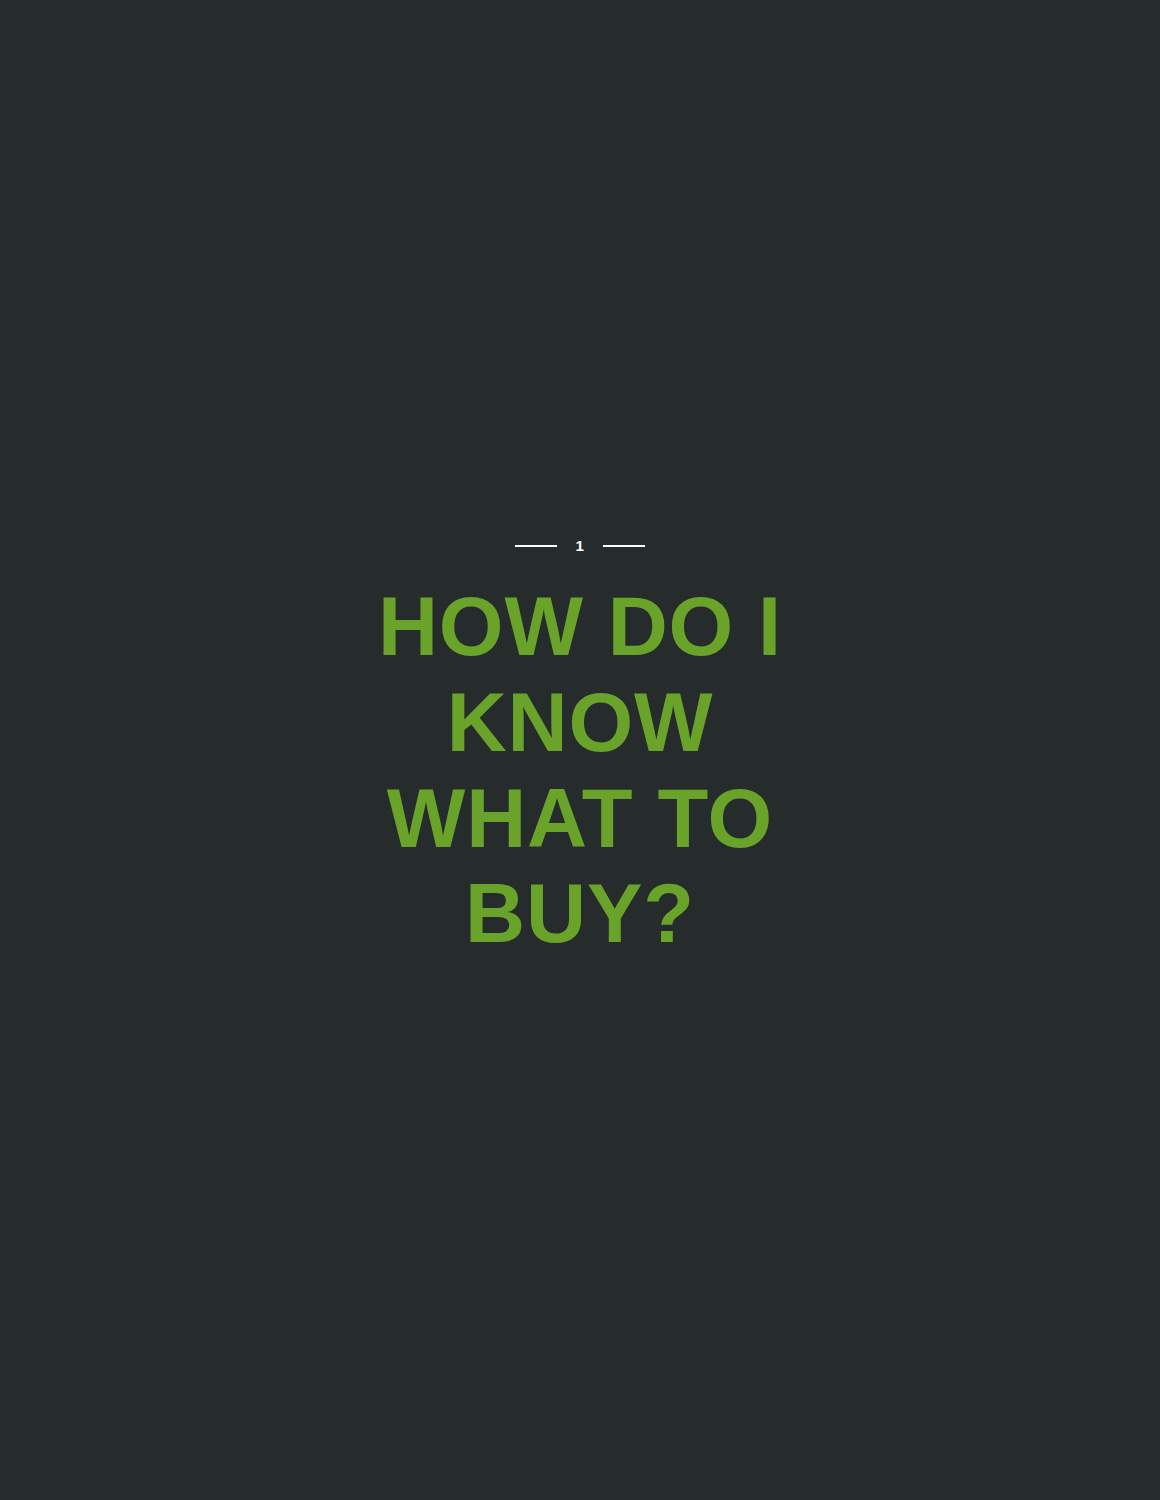1
How Do I Know What To Buy?